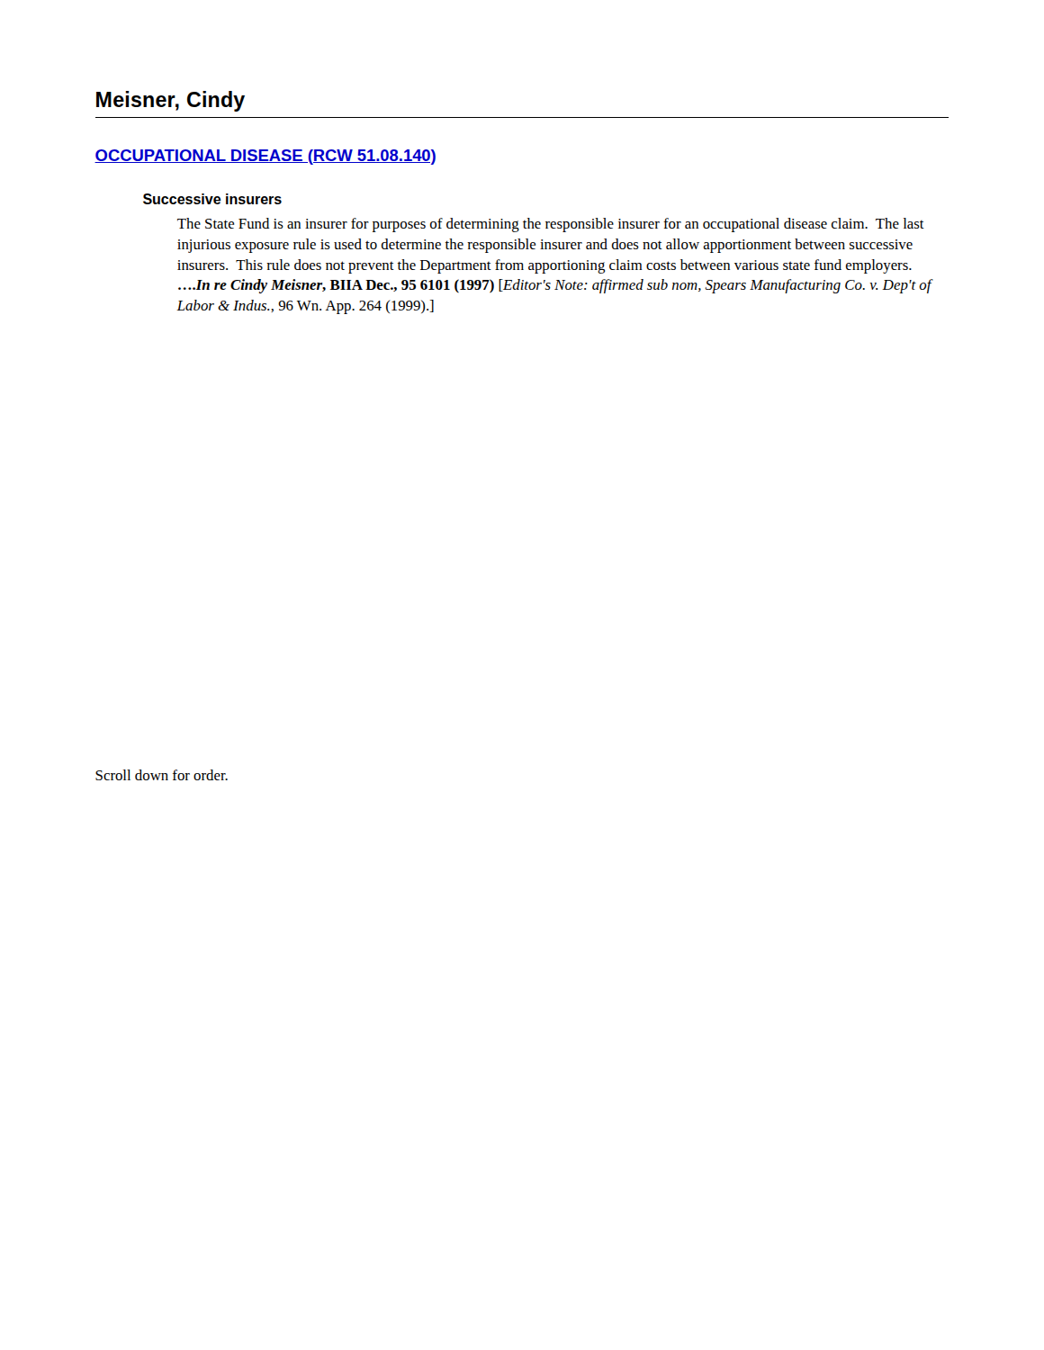Meisner, Cindy
OCCUPATIONAL DISEASE (RCW 51.08.140)
Successive insurers
The State Fund is an insurer for purposes of determining the responsible insurer for an occupational disease claim. The last injurious exposure rule is used to determine the responsible insurer and does not allow apportionment between successive insurers. This rule does not prevent the Department from apportioning claim costs between various state fund employers. ….In re Cindy Meisner, BIIA Dec., 95 6101 (1997) [Editor's Note: affirmed sub nom, Spears Manufacturing Co. v. Dep't of Labor & Indus., 96 Wn. App. 264 (1999).]
Scroll down for order.